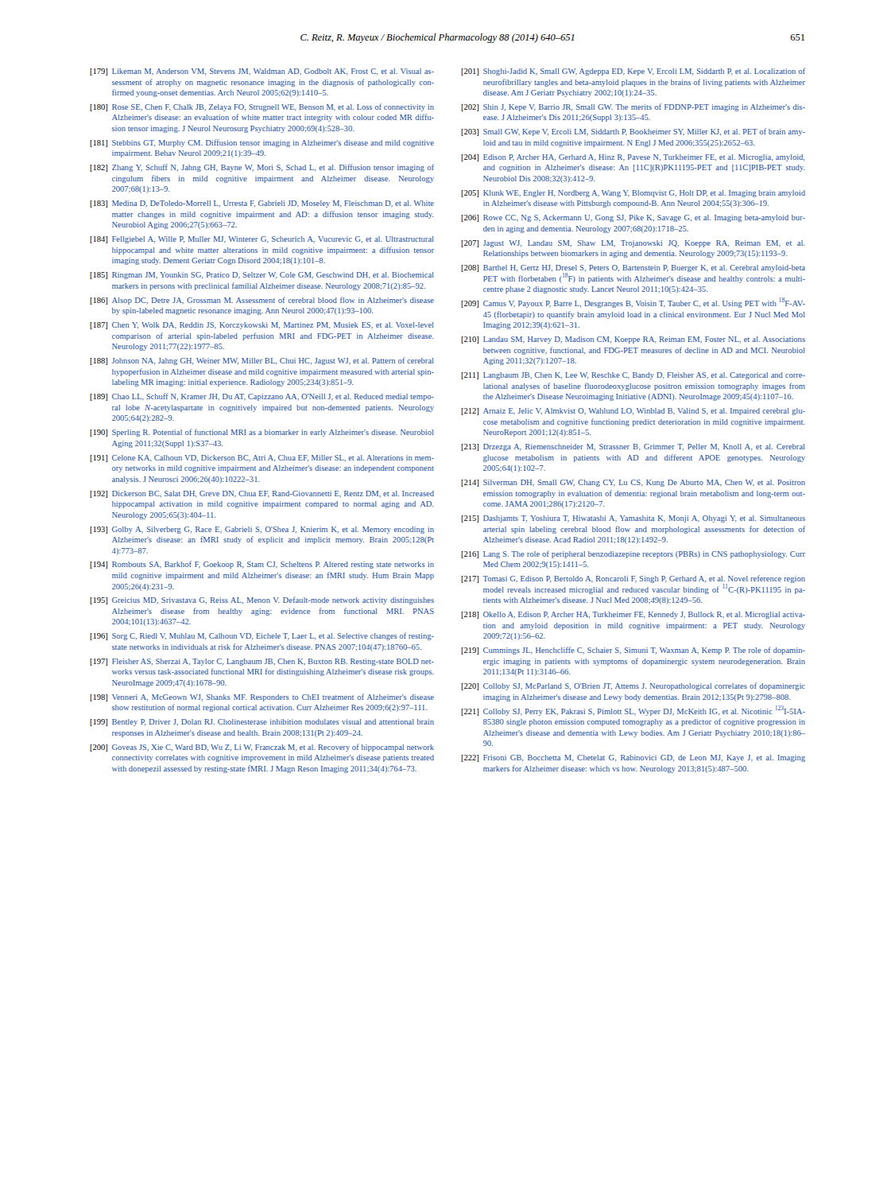C. Reitz, R. Mayeux / Biochemical Pharmacology 88 (2014) 640–651 651
[179] Likeman M, Anderson VM, Stevens JM, Waldman AD, Godbolt AK, Frost C, et al. Visual assessment of atrophy on magnetic resonance imaging in the diagnosis of pathologically confirmed young-onset dementias. Arch Neurol 2005;62(9):1410–5.
[180] Rose SE, Chen F, Chalk JB, Zelaya FO, Strugnell WE, Benson M, et al. Loss of connectivity in Alzheimer's disease: an evaluation of white matter tract integrity with colour coded MR diffusion tensor imaging. J Neurol Neurosurg Psychiatry 2000;69(4):528–30.
[181] Stebbins GT, Murphy CM. Diffusion tensor imaging in Alzheimer's disease and mild cognitive impairment. Behav Neurol 2009;21(1):39–49.
[182] Zhang Y, Schuff N, Jahng GH, Bayne W, Mori S, Schad L, et al. Diffusion tensor imaging of cingulum fibers in mild cognitive impairment and Alzheimer disease. Neurology 2007;68(1):13–9.
[183] Medina D, DeToledo-Morrell L, Urresta F, Gabrieli JD, Moseley M, Fleischman D, et al. White matter changes in mild cognitive impairment and AD: a diffusion tensor imaging study. Neurobiol Aging 2006;27(5):663–72.
[184] Fellgiebel A, Wille P, Muller MJ, Winterer G, Scheurich A, Vucurevic G, et al. Ultrastructural hippocampal and white matter alterations in mild cognitive impairment: a diffusion tensor imaging study. Dement Geriatr Cogn Disord 2004;18(1):101–8.
[185] Ringman JM, Younkin SG, Pratico D, Seltzer W, Cole GM, Geschwind DH, et al. Biochemical markers in persons with preclinical familial Alzheimer disease. Neurology 2008;71(2):85–92.
[186] Alsop DC, Detre JA, Grossman M. Assessment of cerebral blood flow in Alzheimer's disease by spin-labeled magnetic resonance imaging. Ann Neurol 2000;47(1):93–100.
[187] Chen Y, Wolk DA, Reddin JS, Korczykowski M, Martinez PM, Musiek ES, et al. Voxel-level comparison of arterial spin-labeled perfusion MRI and FDG-PET in Alzheimer disease. Neurology 2011;77(22):1977–85.
[188] Johnson NA, Jahng GH, Weiner MW, Miller BL, Chui HC, Jagust WJ, et al. Pattern of cerebral hypoperfusion in Alzheimer disease and mild cognitive impairment measured with arterial spin-labeling MR imaging: initial experience. Radiology 2005;234(3):851–9.
[189] Chao LL, Schuff N, Kramer JH, Du AT, Capizzano AA, O'Neill J, et al. Reduced medial temporal lobe N-acetylaspartate in cognitively impaired but non-demented patients. Neurology 2005;64(2):282–9.
[190] Sperling R. Potential of functional MRI as a biomarker in early Alzheimer's disease. Neurobiol Aging 2011;32(Suppl 1):S37–43.
[191] Celone KA, Calhoun VD, Dickerson BC, Atri A, Chua EF, Miller SL, et al. Alterations in memory networks in mild cognitive impairment and Alzheimer's disease: an independent component analysis. J Neurosci 2006;26(40):10222–31.
[192] Dickerson BC, Salat DH, Greve DN, Chua EF, Rand-Giovannetti E, Rentz DM, et al. Increased hippocampal activation in mild cognitive impairment compared to normal aging and AD. Neurology 2005;65(3):404–11.
[193] Golby A, Silverberg G, Race E, Gabrieli S, O'Shea J, Knierim K, et al. Memory encoding in Alzheimer's disease: an fMRI study of explicit and implicit memory. Brain 2005;128(Pt 4):773–87.
[194] Rombouts SA, Barkhof F, Goekoop R, Stam CJ, Scheltens P. Altered resting state networks in mild cognitive impairment and mild Alzheimer's disease: an fMRI study. Hum Brain Mapp 2005;26(4):231–9.
[195] Greicius MD, Srivastava G, Reiss AL, Menon V. Default-mode network activity distinguishes Alzheimer's disease from healthy aging: evidence from functional MRI. PNAS 2004;101(13):4637–42.
[196] Sorg C, Riedl V, Muhlau M, Calhoun VD, Eichele T, Laer L, et al. Selective changes of resting-state networks in individuals at risk for Alzheimer's disease. PNAS 2007;104(47):18760–65.
[197] Fleisher AS, Sherzai A, Taylor C, Langbaum JB, Chen K, Buxton RB. Resting-state BOLD networks versus task-associated functional MRI for distinguishing Alzheimer's disease risk groups. NeuroImage 2009;47(4):1678–90.
[198] Venneri A, McGeown WJ, Shanks MF. Responders to ChEI treatment of Alzheimer's disease show restitution of normal regional cortical activation. Curr Alzheimer Res 2009;6(2):97–111.
[199] Bentley P, Driver J, Dolan RJ. Cholinesterase inhibition modulates visual and attentional brain responses in Alzheimer's disease and health. Brain 2008;131(Pt 2):409–24.
[200] Goveas JS, Xie C, Ward BD, Wu Z, Li W, Franczak M, et al. Recovery of hippocampal network connectivity correlates with cognitive improvement in mild Alzheimer's disease patients treated with donepezil assessed by resting-state fMRI. J Magn Reson Imaging 2011;34(4):764–73.
[201] Shoghi-Jadid K, Small GW, Agdeppa ED, Kepe V, Ercoli LM, Siddarth P, et al. Localization of neurofibrillary tangles and beta-amyloid plaques in the brains of living patients with Alzheimer disease. Am J Geriatr Psychiatry 2002;10(1):24–35.
[202] Shin J, Kepe V, Barrio JR, Small GW. The merits of FDDNP-PET imaging in Alzheimer's disease. J Alzheimer's Dis 2011;26(Suppl 3):135–45.
[203] Small GW, Kepe V, Ercoli LM, Siddarth P, Bookheimer SY, Miller KJ, et al. PET of brain amyloid and tau in mild cognitive impairment. N Engl J Med 2006;355(25):2652–63.
[204] Edison P, Archer HA, Gerhard A, Hinz R, Pavese N, Turkheimer FE, et al. Microglia, amyloid, and cognition in Alzheimer's disease: An [11C](R)PK11195-PET and [11C]PIB-PET study. Neurobiol Dis 2008;32(3):412–9.
[205] Klunk WE, Engler H, Nordberg A, Wang Y, Blomqvist G, Holt DP, et al. Imaging brain amyloid in Alzheimer's disease with Pittsburgh compound-B. Ann Neurol 2004;55(3):306–19.
[206] Rowe CC, Ng S, Ackermann U, Gong SJ, Pike K, Savage G, et al. Imaging beta-amyloid burden in aging and dementia. Neurology 2007;68(20):1718–25.
[207] Jagust WJ, Landau SM, Shaw LM, Trojanowski JQ, Koeppe RA, Reiman EM, et al. Relationships between biomarkers in aging and dementia. Neurology 2009;73(15):1193–9.
[208] Barthel H, Gertz HJ, Dresel S, Peters O, Bartenstein P, Buerger K, et al. Cerebral amyloid-beta PET with florbetaben (18F) in patients with Alzheimer's disease and healthy controls: a multicentre phase 2 diagnostic study. Lancet Neurol 2011;10(5):424–35.
[209] Camus V, Payoux P, Barre L, Desgranges B, Voisin T, Tauber C, et al. Using PET with 18F-AV-45 (florbetapir) to quantify brain amyloid load in a clinical environment. Eur J Nucl Med Mol Imaging 2012;39(4):621–31.
[210] Landau SM, Harvey D, Madison CM, Koeppe RA, Reiman EM, Foster NL, et al. Associations between cognitive, functional, and FDG-PET measures of decline in AD and MCI. Neurobiol Aging 2011;32(7):1207–18.
[211] Langbaum JB, Chen K, Lee W, Reschke C, Bandy D, Fleisher AS, et al. Categorical and correlational analyses of baseline fluorodeoxyglucose positron emission tomography images from the Alzheimer's Disease Neuroimaging Initiative (ADNI). NeuroImage 2009;45(4):1107–16.
[212] Arnaiz E, Jelic V, Almkvist O, Wahlund LO, Winblad B, Valind S, et al. Impaired cerebral glucose metabolism and cognitive functioning predict deterioration in mild cognitive impairment. NeuroReport 2001;12(4):851–5.
[213] Drzezga A, Riemenschneider M, Strassner B, Grimmer T, Peller M, Knoll A, et al. Cerebral glucose metabolism in patients with AD and different APOE genotypes. Neurology 2005;64(1):102–7.
[214] Silverman DH, Small GW, Chang CY, Lu CS, Kung De Aburto MA, Chen W, et al. Positron emission tomography in evaluation of dementia: regional brain metabolism and long-term outcome. JAMA 2001;286(17):2120–7.
[215] Dashjamts T, Yoshiura T, Hiwatashi A, Yamashita K, Monji A, Ohyagi Y, et al. Simultaneous arterial spin labeling cerebral blood flow and morphological assessments for detection of Alzheimer's disease. Acad Radiol 2011;18(12):1492–9.
[216] Lang S. The role of peripheral benzodiazepine receptors (PBRs) in CNS pathophysiology. Curr Med Chem 2002;9(15):1411–5.
[217] Tomasi G, Edison P, Bertoldo A, Roncaroli F, Singh P, Gerhard A, et al. Novel reference region model reveals increased microglial and reduced vascular binding of 11C-(R)-PK11195 in patients with Alzheimer's disease. J Nucl Med 2008;49(8):1249–56.
[218] Okello A, Edison P, Archer HA, Turkheimer FE, Kennedy J, Bullock R, et al. Microglial activation and amyloid deposition in mild cognitive impairment: a PET study. Neurology 2009;72(1):56–62.
[219] Cummings JL, Henchcliffe C, Schaier S, Simuni T, Waxman A, Kemp P. The role of dopaminergic imaging in patients with symptoms of dopaminergic system neurodegeneration. Brain 2011;134(Pt 11):3146–66.
[220] Colloby SJ, McParland S, O'Brien JT, Attems J. Neuropathological correlates of dopaminergic imaging in Alzheimer's disease and Lewy body dementias. Brain 2012;135(Pt 9):2798–808.
[221] Colloby SJ, Perry EK, Pakrasi S, Pimlott SL, Wyper DJ, McKeith IG, et al. Nicotinic 123I-5IA-85380 single photon emission computed tomography as a predictor of cognitive progression in Alzheimer's disease and dementia with Lewy bodies. Am J Geriatr Psychiatry 2010;18(1):86–90.
[222] Frisoni GB, Bocchetta M, Chetelat G, Rabinovici GD, de Leon MJ, Kaye J, et al. Imaging markers for Alzheimer disease: which vs how. Neurology 2013;81(5):487–500.